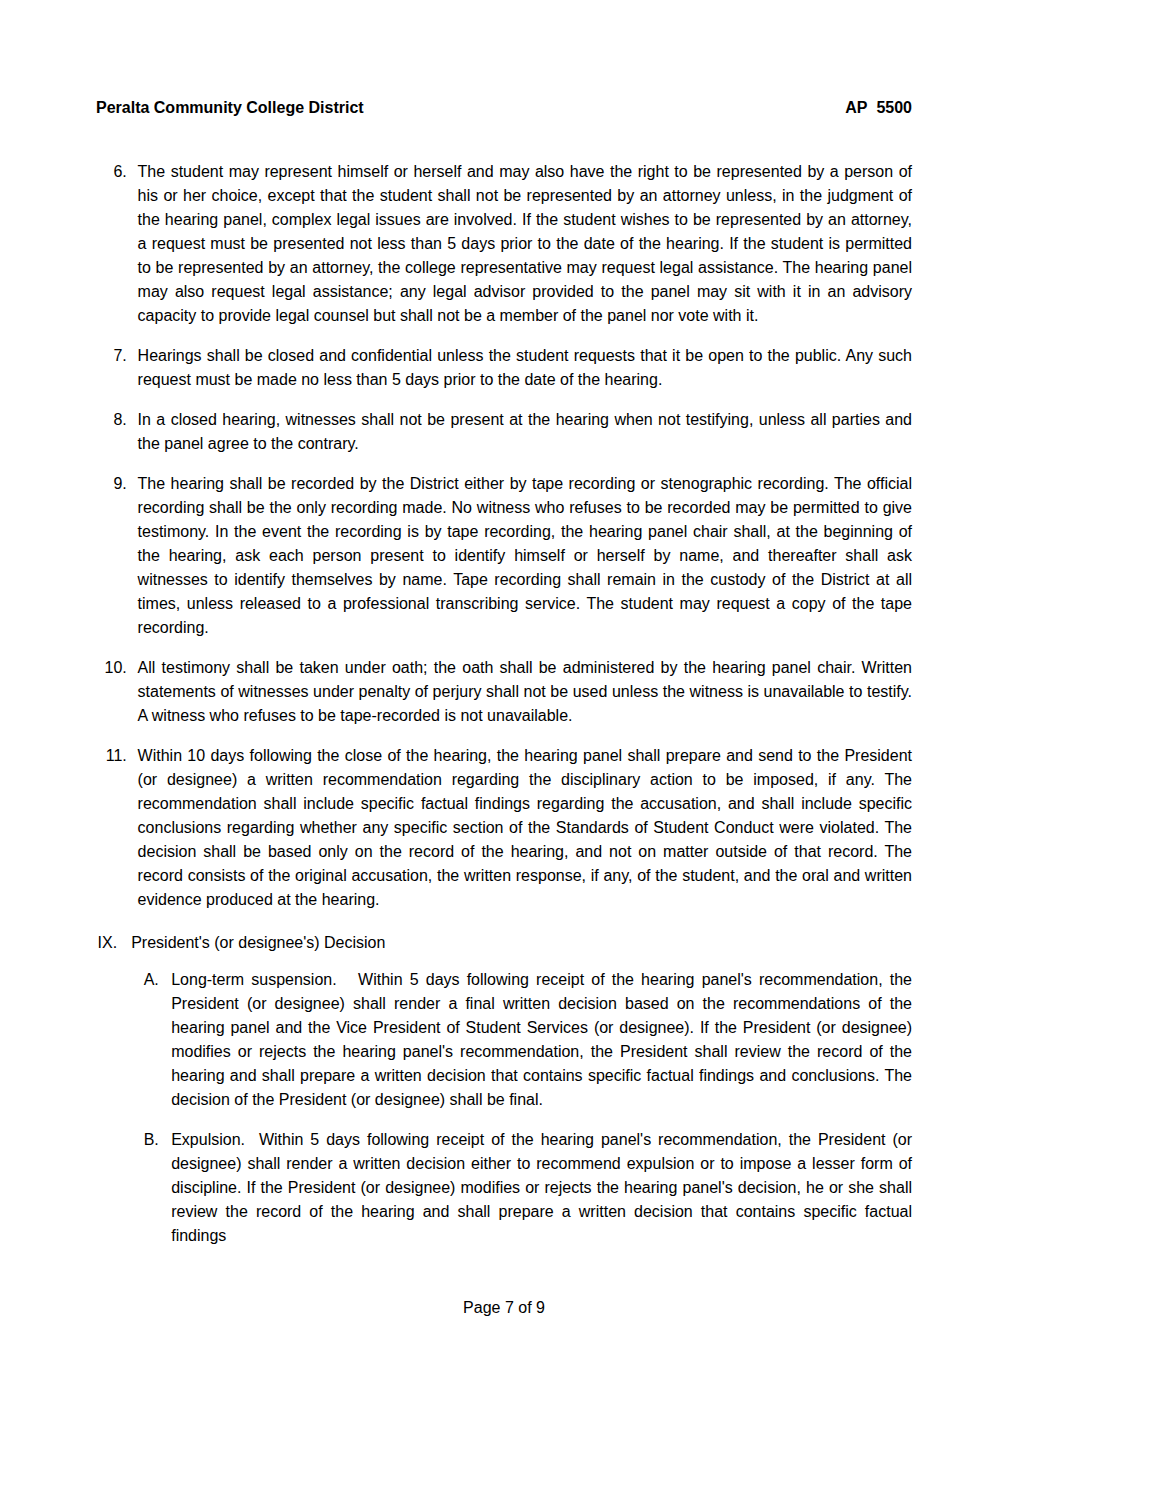Peralta Community College District
AP 5500
The student may represent himself or herself and may also have the right to be represented by a person of his or her choice, except that the student shall not be represented by an attorney unless, in the judgment of the hearing panel, complex legal issues are involved. If the student wishes to be represented by an attorney, a request must be presented not less than 5 days prior to the date of the hearing. If the student is permitted to be represented by an attorney, the college representative may request legal assistance. The hearing panel may also request legal assistance; any legal advisor provided to the panel may sit with it in an advisory capacity to provide legal counsel but shall not be a member of the panel nor vote with it.
Hearings shall be closed and confidential unless the student requests that it be open to the public. Any such request must be made no less than 5 days prior to the date of the hearing.
In a closed hearing, witnesses shall not be present at the hearing when not testifying, unless all parties and the panel agree to the contrary.
The hearing shall be recorded by the District either by tape recording or stenographic recording. The official recording shall be the only recording made. No witness who refuses to be recorded may be permitted to give testimony. In the event the recording is by tape recording, the hearing panel chair shall, at the beginning of the hearing, ask each person present to identify himself or herself by name, and thereafter shall ask witnesses to identify themselves by name. Tape recording shall remain in the custody of the District at all times, unless released to a professional transcribing service. The student may request a copy of the tape recording.
All testimony shall be taken under oath; the oath shall be administered by the hearing panel chair. Written statements of witnesses under penalty of perjury shall not be used unless the witness is unavailable to testify. A witness who refuses to be tape-recorded is not unavailable.
Within 10 days following the close of the hearing, the hearing panel shall prepare and send to the President (or designee) a written recommendation regarding the disciplinary action to be imposed, if any. The recommendation shall include specific factual findings regarding the accusation, and shall include specific conclusions regarding whether any specific section of the Standards of Student Conduct were violated. The decision shall be based only on the record of the hearing, and not on matter outside of that record. The record consists of the original accusation, the written response, if any, of the student, and the oral and written evidence produced at the hearing.
President's (or designee's) Decision
Long-term suspension. Within 5 days following receipt of the hearing panel's recommendation, the President (or designee) shall render a final written decision based on the recommendations of the hearing panel and the Vice President of Student Services (or designee). If the President (or designee) modifies or rejects the hearing panel's recommendation, the President shall review the record of the hearing and shall prepare a written decision that contains specific factual findings and conclusions. The decision of the President (or designee) shall be final.
Expulsion. Within 5 days following receipt of the hearing panel's recommendation, the President (or designee) shall render a written decision either to recommend expulsion or to impose a lesser form of discipline. If the President (or designee) modifies or rejects the hearing panel's decision, he or she shall review the record of the hearing and shall prepare a written decision that contains specific factual findings
Page 7 of 9